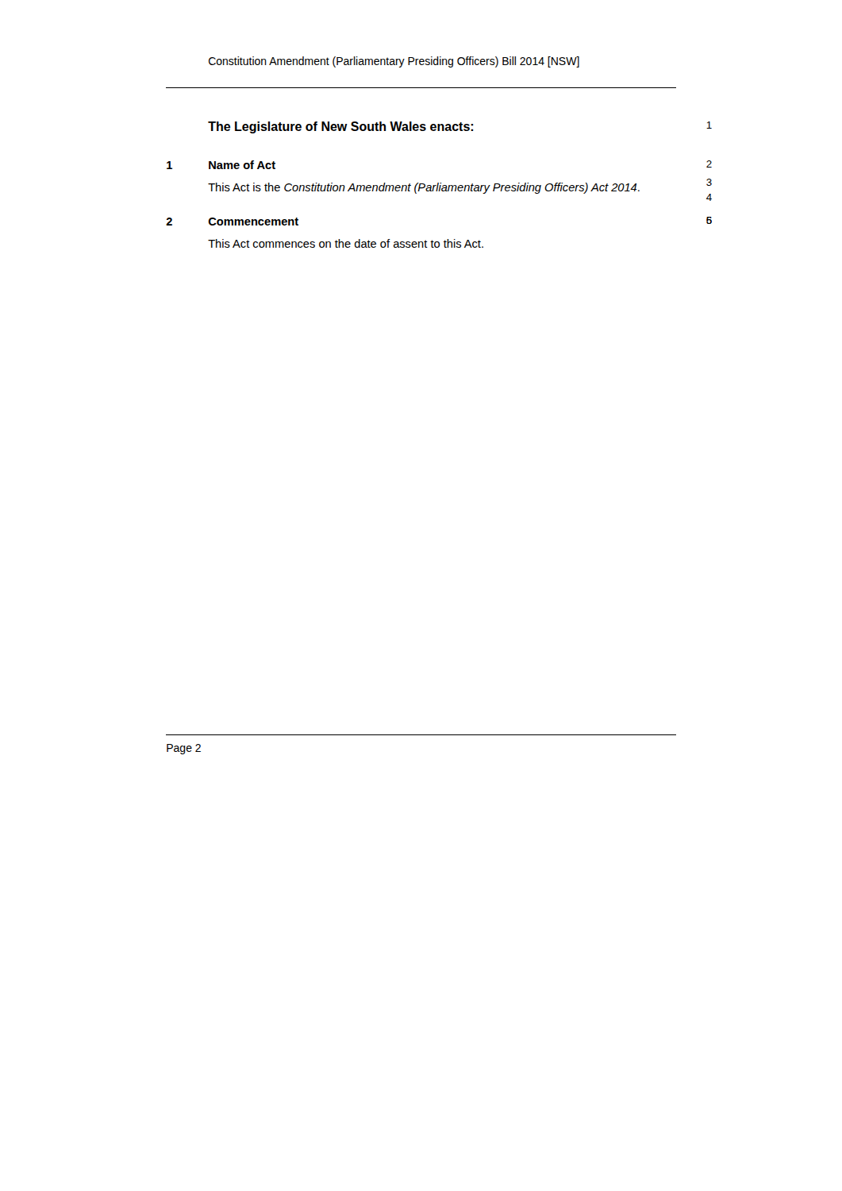Constitution Amendment (Parliamentary Presiding Officers) Bill 2014 [NSW]
The Legislature of New South Wales enacts: 1
1
Name of Act2
This Act is the Constitution Amendment (Parliamentary Presiding Officers) Act 2014.
34
2
Commencement5
This Act commences on the date of assent to this Act.6
Page 2